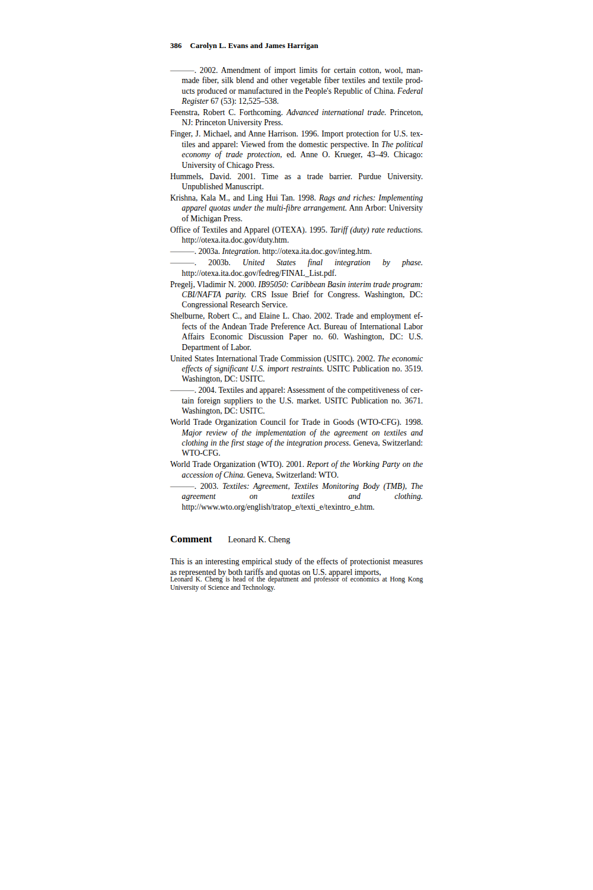386 Carolyn L. Evans and James Harrigan
———. 2002. Amendment of import limits for certain cotton, wool, man-made fiber, silk blend and other vegetable fiber textiles and textile products produced or manufactured in the People's Republic of China. Federal Register 67 (53): 12,525–538.
Feenstra, Robert C. Forthcoming. Advanced international trade. Princeton, NJ: Princeton University Press.
Finger, J. Michael, and Anne Harrison. 1996. Import protection for U.S. textiles and apparel: Viewed from the domestic perspective. In The political economy of trade protection, ed. Anne O. Krueger, 43–49. Chicago: University of Chicago Press.
Hummels, David. 2001. Time as a trade barrier. Purdue University. Unpublished Manuscript.
Krishna, Kala M., and Ling Hui Tan. 1998. Rags and riches: Implementing apparel quotas under the multi-fibre arrangement. Ann Arbor: University of Michigan Press.
Office of Textiles and Apparel (OTEXA). 1995. Tariff (duty) rate reductions. http://otexa.ita.doc.gov/duty.htm.
———. 2003a. Integration. http://otexa.ita.doc.gov/integ.htm.
———. 2003b. United States final integration by phase. http://otexa.ita.doc.gov/fedreg/FINAL_List.pdf.
Pregelj, Vladimir N. 2000. IB95050: Caribbean Basin interim trade program: CBI/NAFTA parity. CRS Issue Brief for Congress. Washington, DC: Congressional Research Service.
Shelburne, Robert C., and Elaine L. Chao. 2002. Trade and employment effects of the Andean Trade Preference Act. Bureau of International Labor Affairs Economic Discussion Paper no. 60. Washington, DC: U.S. Department of Labor.
United States International Trade Commission (USITC). 2002. The economic effects of significant U.S. import restraints. USITC Publication no. 3519. Washington, DC: USITC.
———. 2004. Textiles and apparel: Assessment of the competitiveness of certain foreign suppliers to the U.S. market. USITC Publication no. 3671. Washington, DC: USITC.
World Trade Organization Council for Trade in Goods (WTO-CFG). 1998. Major review of the implementation of the agreement on textiles and clothing in the first stage of the integration process. Geneva, Switzerland: WTO-CFG.
World Trade Organization (WTO). 2001. Report of the Working Party on the accession of China. Geneva, Switzerland: WTO.
———. 2003. Textiles: Agreement, Textiles Monitoring Body (TMB), The agreement on textiles and clothing. http://www.wto.org/english/tratop_e/texti_e/texintro_e.htm.
Comment Leonard K. Cheng
This is an interesting empirical study of the effects of protectionist measures as represented by both tariffs and quotas on U.S. apparel imports,
Leonard K. Cheng is head of the department and professor of economics at Hong Kong University of Science and Technology.